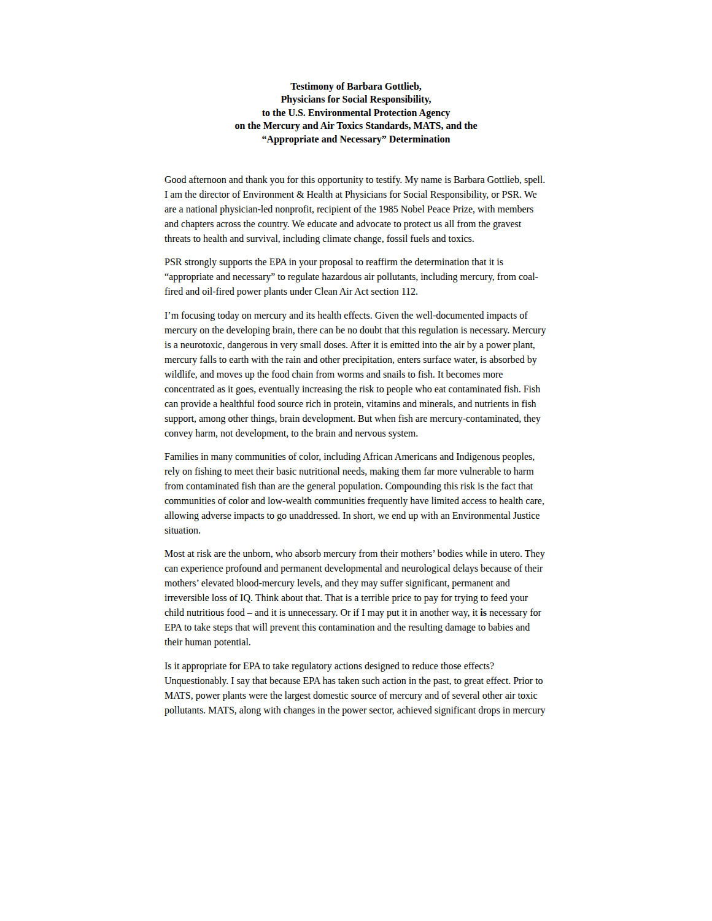Testimony of Barbara Gottlieb,
Physicians for Social Responsibility,
to the U.S. Environmental Protection Agency
on the Mercury and Air Toxics Standards, MATS, and the
“Appropriate and Necessary” Determination
Good afternoon and thank you for this opportunity to testify. My name is Barbara Gottlieb, spell. I am the director of Environment & Health at Physicians for Social Responsibility, or PSR. We are a national physician-led nonprofit, recipient of the 1985 Nobel Peace Prize, with members and chapters across the country. We educate and advocate to protect us all from the gravest threats to health and survival, including climate change, fossil fuels and toxics.
PSR strongly supports the EPA in your proposal to reaffirm the determination that it is “appropriate and necessary” to regulate hazardous air pollutants, including mercury, from coal-fired and oil-fired power plants under Clean Air Act section 112.
I’m focusing today on mercury and its health effects. Given the well-documented impacts of mercury on the developing brain, there can be no doubt that this regulation is necessary. Mercury is a neurotoxic, dangerous in very small doses. After it is emitted into the air by a power plant, mercury falls to earth with the rain and other precipitation, enters surface water, is absorbed by wildlife, and moves up the food chain from worms and snails to fish. It becomes more concentrated as it goes, eventually increasing the risk to people who eat contaminated fish. Fish can provide a healthful food source rich in protein, vitamins and minerals, and nutrients in fish support, among other things, brain development. But when fish are mercury-contaminated, they convey harm, not development, to the brain and nervous system.
Families in many communities of color, including African Americans and Indigenous peoples, rely on fishing to meet their basic nutritional needs, making them far more vulnerable to harm from contaminated fish than are the general population. Compounding this risk is the fact that communities of color and low-wealth communities frequently have limited access to health care, allowing adverse impacts to go unaddressed. In short, we end up with an Environmental Justice situation.
Most at risk are the unborn, who absorb mercury from their mothers’ bodies while in utero. They can experience profound and permanent developmental and neurological delays because of their mothers’ elevated blood-mercury levels, and they may suffer significant, permanent and irreversible loss of IQ. Think about that. That is a terrible price to pay for trying to feed your child nutritious food – and it is unnecessary. Or if I may put it in another way, it is necessary for EPA to take steps that will prevent this contamination and the resulting damage to babies and their human potential.
Is it appropriate for EPA to take regulatory actions designed to reduce those effects? Unquestionably. I say that because EPA has taken such action in the past, to great effect. Prior to MATS, power plants were the largest domestic source of mercury and of several other air toxic pollutants. MATS, along with changes in the power sector, achieved significant drops in mercury